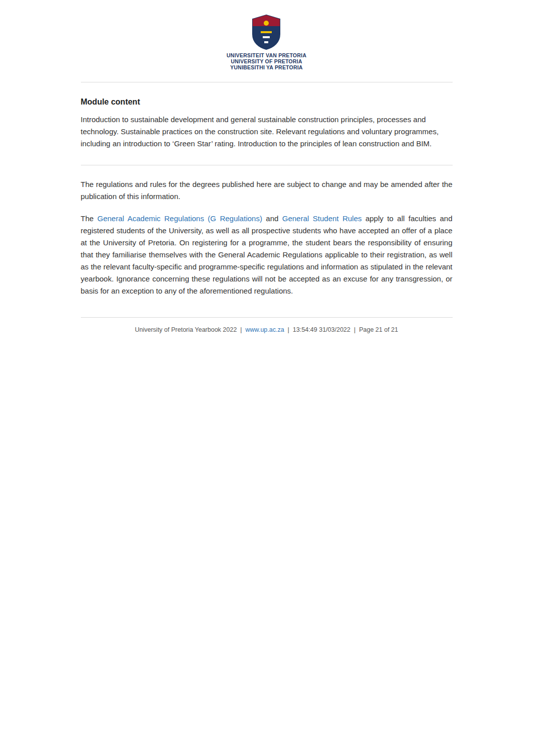Universiteit van Pretoria University of Pretoria Yunibesithi ya Pretoria
Module content
Introduction to sustainable development and general sustainable construction principles, processes and technology. Sustainable practices on the construction site. Relevant regulations and voluntary programmes, including an introduction to ‘Green Star’ rating. Introduction to the principles of lean construction and BIM.
The regulations and rules for the degrees published here are subject to change and may be amended after the publication of this information.
The General Academic Regulations (G Regulations) and General Student Rules apply to all faculties and registered students of the University, as well as all prospective students who have accepted an offer of a place at the University of Pretoria. On registering for a programme, the student bears the responsibility of ensuring that they familiarise themselves with the General Academic Regulations applicable to their registration, as well as the relevant faculty-specific and programme-specific regulations and information as stipulated in the relevant yearbook. Ignorance concerning these regulations will not be accepted as an excuse for any transgression, or basis for an exception to any of the aforementioned regulations.
University of Pretoria Yearbook 2022 | www.up.ac.za | 13:54:49 31/03/2022 | Page 21 of 21